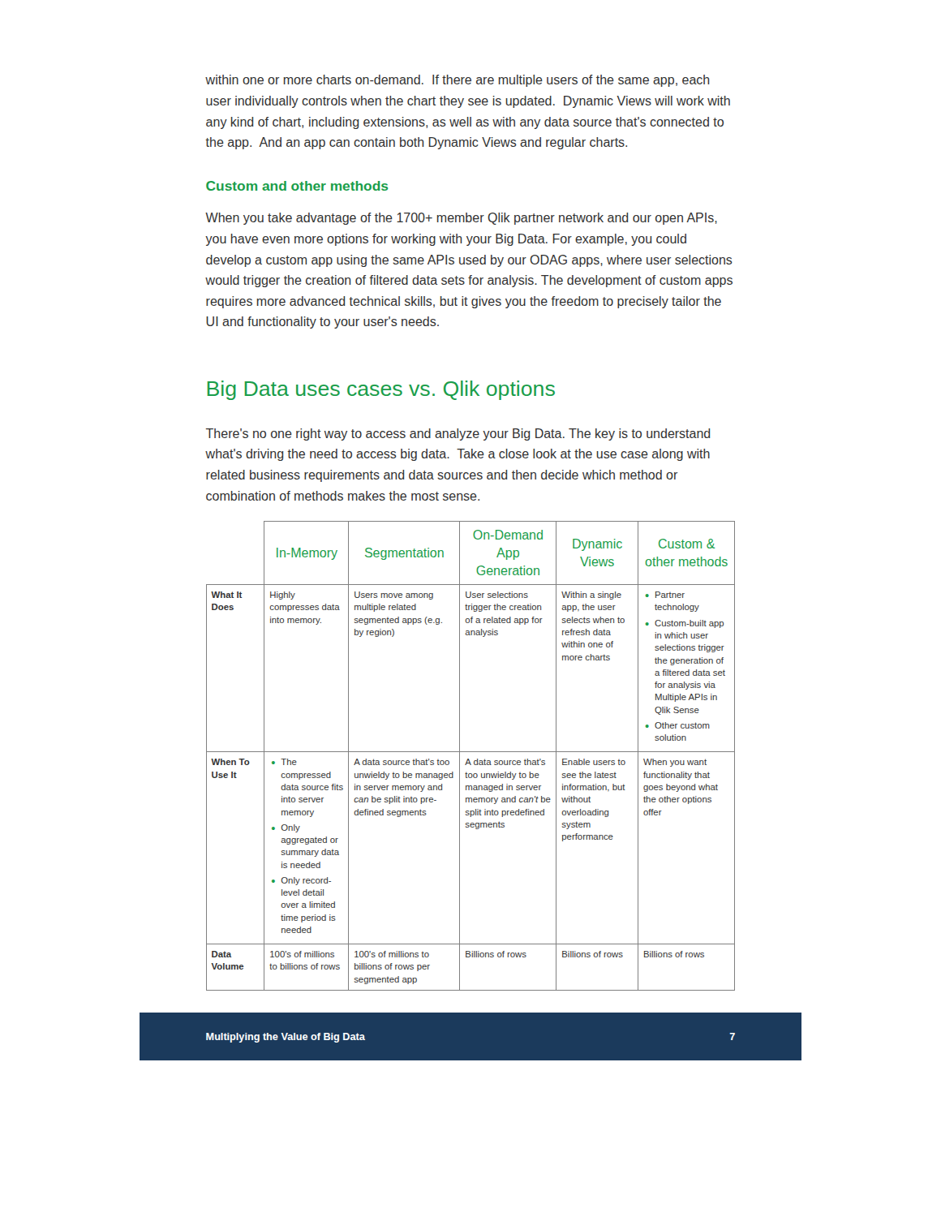within one or more charts on-demand. If there are multiple users of the same app, each user individually controls when the chart they see is updated. Dynamic Views will work with any kind of chart, including extensions, as well as with any data source that's connected to the app. And an app can contain both Dynamic Views and regular charts.
Custom and other methods
When you take advantage of the 1700+ member Qlik partner network and our open APIs, you have even more options for working with your Big Data. For example, you could develop a custom app using the same APIs used by our ODAG apps, where user selections would trigger the creation of filtered data sets for analysis. The development of custom apps requires more advanced technical skills, but it gives you the freedom to precisely tailor the UI and functionality to your user's needs.
Big Data uses cases vs. Qlik options
There's no one right way to access and analyze your Big Data. The key is to understand what's driving the need to access big data. Take a close look at the use case along with related business requirements and data sources and then decide which method or combination of methods makes the most sense.
| | In-Memory | Segmentation | On-Demand App Generation | Dynamic Views | Custom & other methods |
| --- | --- | --- | --- | --- | --- |
| What It Does | Highly compresses data into memory. | Users move among multiple related segmented apps (e.g. by region) | User selections trigger the creation of a related app for analysis | Within a single app, the user selects when to refresh data within one of more charts | Partner technology Custom-built app in which user selections trigger the generation of a filtered data set for analysis via Multiple APIs in Qlik Sense Other custom solution |
| When To Use It | The compressed data source fits into server memory Only aggregated or summary data is needed Only record-level detail over a limited time period is needed | A data source that's too unwieldy to be managed in server memory and can be split into pre-defined segments | A data source that's too unwieldy to be managed in server memory and can't be split into predefined segments | Enable users to see the latest information, but without overloading system performance | When you want functionality that goes beyond what the other options offer |
| Data Volume | 100's of millions to billions of rows | 100's of millions to billions of rows per segmented app | Billions of rows | Billions of rows | Billions of rows |
Multiplying the Value of Big Data 7